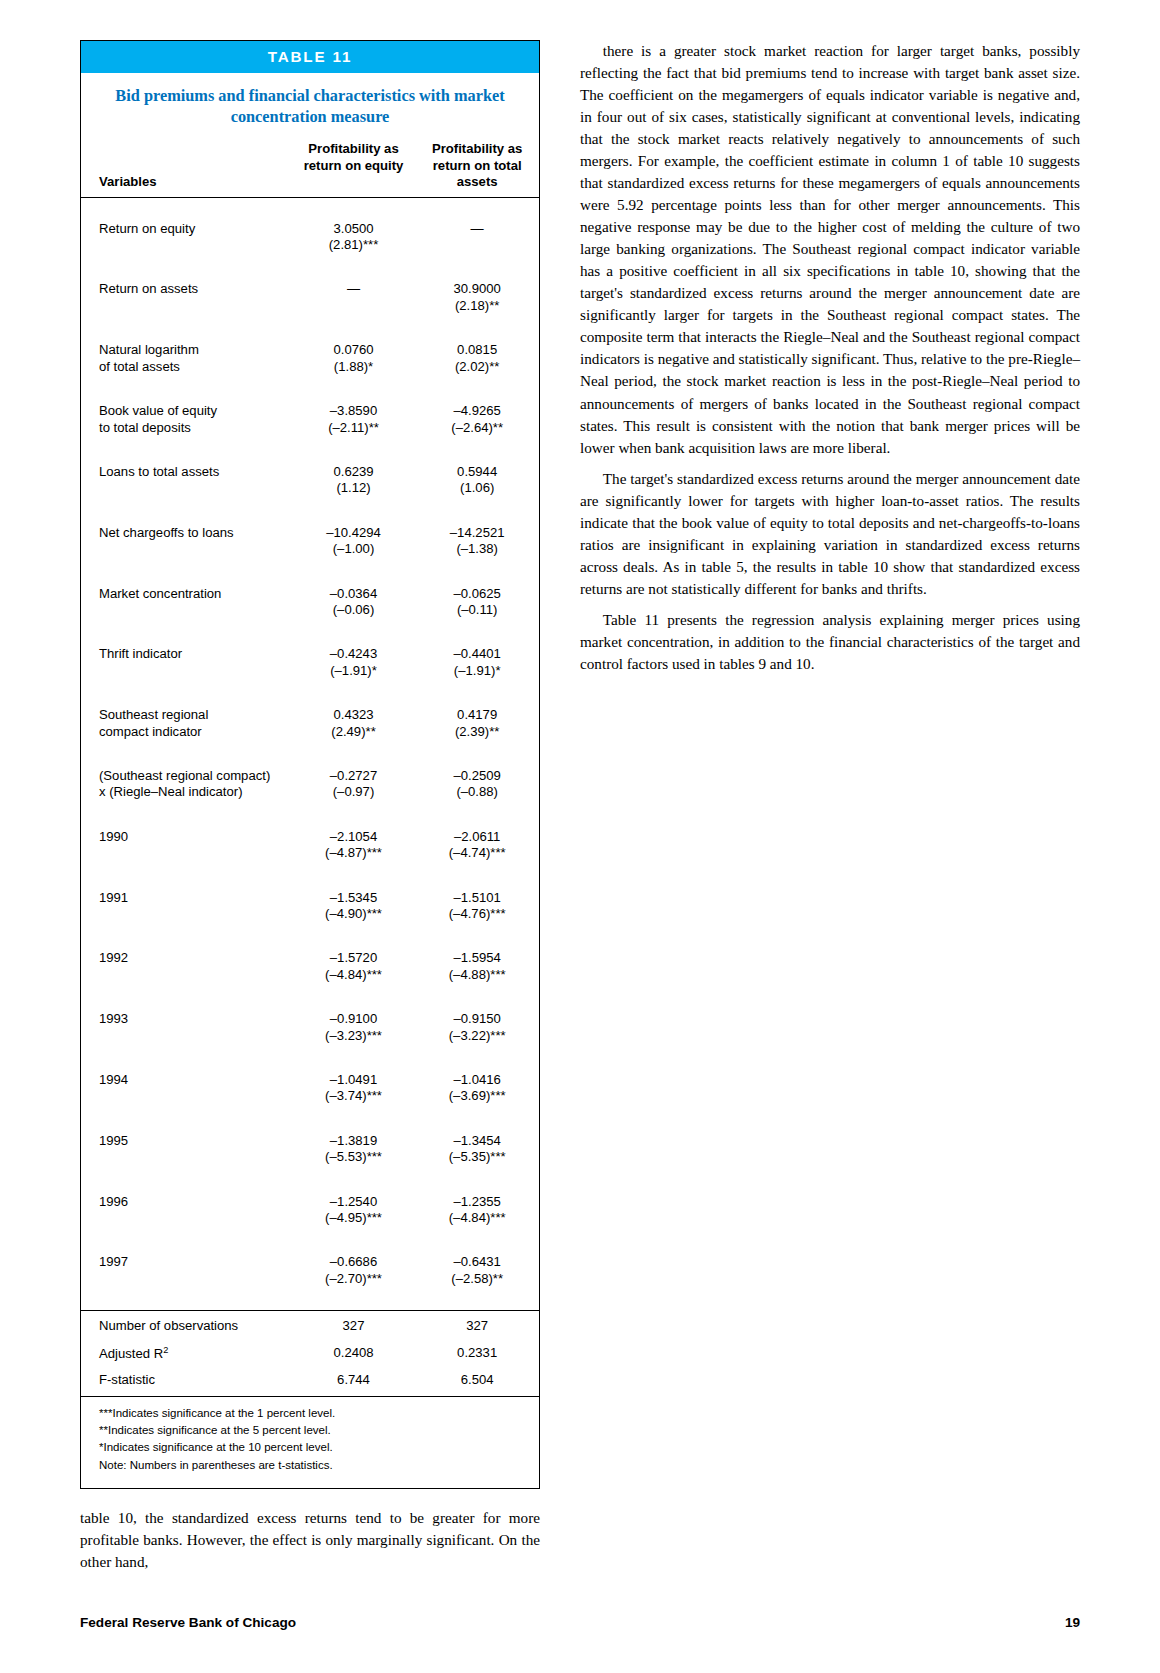TABLE 11
Bid premiums and financial characteristics with market concentration measure
| Variables | Profitability as return on equity | Profitability as return on total assets |
| --- | --- | --- |
| Return on equity | 3.0500 (2.81)*** | — |
| Return on assets | — | 30.9000 (2.18)** |
| Natural logarithm of total assets | 0.0760 (1.88)* | 0.0815 (2.02)** |
| Book value of equity to total deposits | –3.8590 (–2.11)** | –4.9265 (–2.64)** |
| Loans to total assets | 0.6239 (1.12) | 0.5944 (1.06) |
| Net chargeoffs to loans | –10.4294 (–1.00) | –14.2521 (–1.38) |
| Market concentration | –0.0364 (–0.06) | –0.0625 (–0.11) |
| Thrift indicator | –0.4243 (–1.91)* | –0.4401 (–1.91)* |
| Southeast regional compact indicator | 0.4323 (2.49)** | 0.4179 (2.39)** |
| (Southeast regional compact) x (Riegle–Neal indicator) | –0.2727 (–0.97) | –0.2509 (–0.88) |
| 1990 | –2.1054 (–4.87)*** | –2.0611 (–4.74)*** |
| 1991 | –1.5345 (–4.90)*** | –1.5101 (–4.76)*** |
| 1992 | –1.5720 (–4.84)*** | –1.5954 (–4.88)*** |
| 1993 | –0.9100 (–3.23)*** | –0.9150 (–3.22)*** |
| 1994 | –1.0491 (–3.74)*** | –1.0416 (–3.69)*** |
| 1995 | –1.3819 (–5.53)*** | –1.3454 (–5.35)*** |
| 1996 | –1.2540 (–4.95)*** | –1.2355 (–4.84)*** |
| 1997 | –0.6686 (–2.70)*** | –0.6431 (–2.58)** |
| Number of observations | 327 | 327 |
| Adjusted R 2 | 0.2408 | 0.2331 |
| F-statistic | 6.744 | 6.504 |
***Indicates significance at the 1 percent level.
**Indicates significance at the 5 percent level.
*Indicates significance at the 10 percent level.
Note: Numbers in parentheses are t-statistics.
table 10, the standardized excess returns tend to be greater for more profitable banks. However, the effect is only marginally significant. On the other hand,
there is a greater stock market reaction for larger target banks, possibly reflecting the fact that bid premiums tend to increase with target bank asset size. The coefficient on the megamergers of equals indicator variable is negative and, in four out of six cases, statistically significant at conventional levels, indicating that the stock market reacts relatively negatively to announcements of such mergers. For example, the coefficient estimate in column 1 of table 10 suggests that standardized excess returns for these megamergers of equals announcements were 5.92 percentage points less than for other merger announcements. This negative response may be due to the higher cost of melding the culture of two large banking organizations. The Southeast regional compact indicator variable has a positive coefficient in all six specifications in table 10, showing that the target's standardized excess returns around the merger announcement date are significantly larger for targets in the Southeast regional compact states. The composite term that interacts the Riegle–Neal and the Southeast regional compact indicators is negative and statistically significant. Thus, relative to the pre-Riegle–Neal period, the stock market reaction is less in the post-Riegle–Neal period to announcements of mergers of banks located in the Southeast regional compact states. This result is consistent with the notion that bank merger prices will be lower when bank acquisition laws are more liberal.
The target's standardized excess returns around the merger announcement date are significantly lower for targets with higher loan-to-asset ratios. The results indicate that the book value of equity to total deposits and net-chargeoffs-to-loans ratios are insignificant in explaining variation in standardized excess returns across deals. As in table 5, the results in table 10 show that standardized excess returns are not statistically different for banks and thrifts.
Table 11 presents the regression analysis explaining merger prices using market concentration, in addition to the financial characteristics of the target and control factors used in tables 9 and 10.
Federal Reserve Bank of Chicago
19